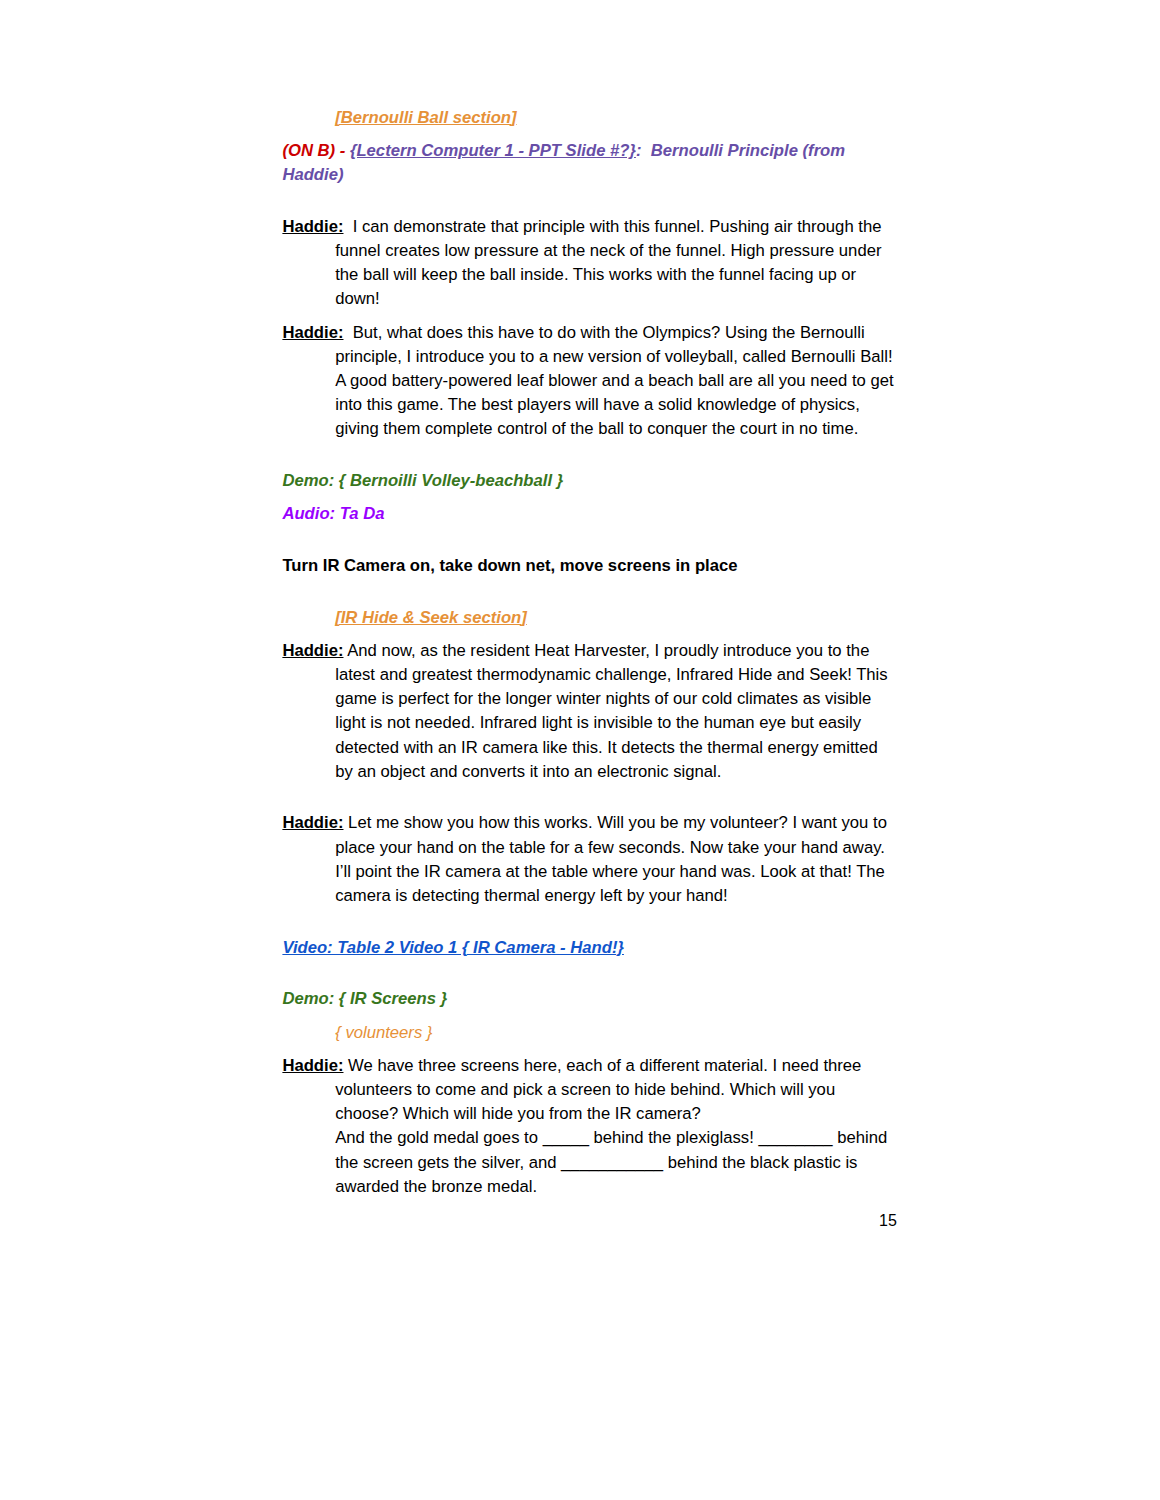[Bernoulli Ball section]
(ON B) - {Lectern Computer 1 - PPT Slide #?}: Bernoulli Principle (from Haddie)
Haddie: I can demonstrate that principle with this funnel. Pushing air through the funnel creates low pressure at the neck of the funnel. High pressure under the ball will keep the ball inside. This works with the funnel facing up or down!
Haddie: But, what does this have to do with the Olympics? Using the Bernoulli principle, I introduce you to a new version of volleyball, called Bernoulli Ball! A good battery-powered leaf blower and a beach ball are all you need to get into this game. The best players will have a solid knowledge of physics, giving them complete control of the ball to conquer the court in no time.
Demo: { Bernoilli Volley-beachball }
Audio: Ta Da
Turn IR Camera on, take down net, move screens in place
[IR Hide & Seek section]
Haddie: And now, as the resident Heat Harvester, I proudly introduce you to the latest and greatest thermodynamic challenge, Infrared Hide and Seek! This game is perfect for the longer winter nights of our cold climates as visible light is not needed. Infrared light is invisible to the human eye but easily detected with an IR camera like this. It detects the thermal energy emitted by an object and converts it into an electronic signal.
Haddie: Let me show you how this works. Will you be my volunteer? I want you to place your hand on the table for a few seconds. Now take your hand away. I’ll point the IR camera at the table where your hand was. Look at that! The camera is detecting thermal energy left by your hand!
Video: Table 2 Video 1 { IR Camera - Hand!}
Demo: { IR Screens }
{ volunteers }
Haddie: We have three screens here, each of a different material. I need three volunteers to come and pick a screen to hide behind. Which will you choose? Which will hide you from the IR camera? And the gold medal goes to _____ behind the plexiglass! ________ behind the screen gets the silver, and ___________ behind the black plastic is awarded the bronze medal.
15